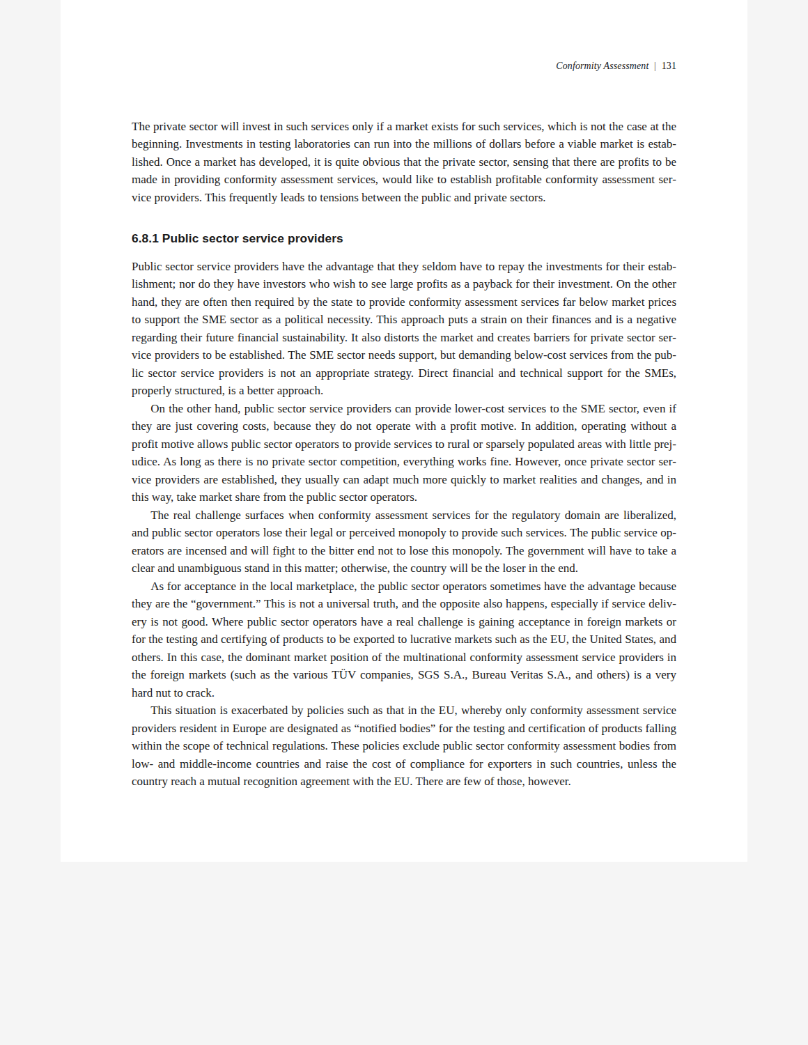Conformity Assessment|131
The private sector will invest in such services only if a market exists for such services, which is not the case at the beginning. Investments in testing laboratories can run into the millions of dollars before a viable market is established. Once a market has developed, it is quite obvious that the private sector, sensing that there are profits to be made in providing conformity assessment services, would like to establish profitable conformity assessment service providers. This frequently leads to tensions between the public and private sectors.
6.8.1 Public sector service providers
Public sector service providers have the advantage that they seldom have to repay the investments for their establishment; nor do they have investors who wish to see large profits as a payback for their investment. On the other hand, they are often then required by the state to provide conformity assessment services far below market prices to support the SME sector as a political necessity. This approach puts a strain on their finances and is a negative regarding their future financial sustainability. It also distorts the market and creates barriers for private sector service providers to be established. The SME sector needs support, but demanding below-cost services from the public sector service providers is not an appropriate strategy. Direct financial and technical support for the SMEs, properly structured, is a better approach.
On the other hand, public sector service providers can provide lower-cost services to the SME sector, even if they are just covering costs, because they do not operate with a profit motive. In addition, operating without a profit motive allows public sector operators to provide services to rural or sparsely populated areas with little prejudice. As long as there is no private sector competition, everything works fine. However, once private sector service providers are established, they usually can adapt much more quickly to market realities and changes, and in this way, take market share from the public sector operators.
The real challenge surfaces when conformity assessment services for the regulatory domain are liberalized, and public sector operators lose their legal or perceived monopoly to provide such services. The public service operators are incensed and will fight to the bitter end not to lose this monopoly. The government will have to take a clear and unambiguous stand in this matter; otherwise, the country will be the loser in the end.
As for acceptance in the local marketplace, the public sector operators sometimes have the advantage because they are the “government.” This is not a universal truth, and the opposite also happens, especially if service delivery is not good. Where public sector operators have a real challenge is gaining acceptance in foreign markets or for the testing and certifying of products to be exported to lucrative markets such as the EU, the United States, and others. In this case, the dominant market position of the multinational conformity assessment service providers in the foreign markets (such as the various TÜV companies, SGS S.A., Bureau Veritas S.A., and others) is a very hard nut to crack.
This situation is exacerbated by policies such as that in the EU, whereby only conformity assessment service providers resident in Europe are designated as “notified bodies” for the testing and certification of products falling within the scope of technical regulations. These policies exclude public sector conformity assessment bodies from low- and middle-income countries and raise the cost of compliance for exporters in such countries, unless the country reach a mutual recognition agreement with the EU. There are few of those, however.